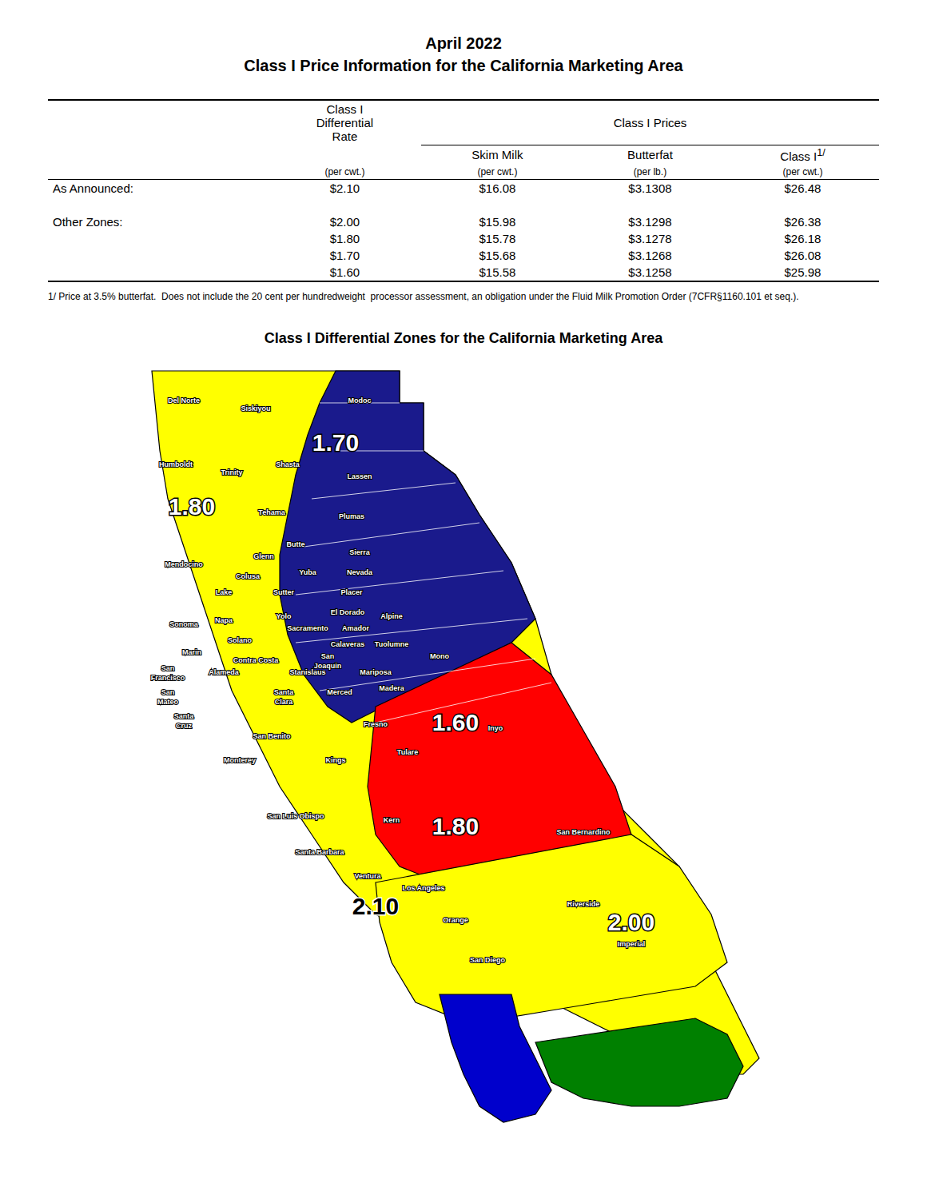April 2022
Class I Price Information for the California Marketing Area
| | Class I Differential Rate | Class I Prices |
| --- | --- | --- |
| | | Skim Milk | Butterfat | Class I 1/ |
| | (per cwt.) | (per cwt.) | (per lb.) | (per cwt.) |
| As Announced: | $2.10 | $16.08 | $3.1308 | $26.48 |
| Other Zones: | $2.00 | $15.98 | $3.1298 | $26.38 |
| | $1.80 | $15.78 | $3.1278 | $26.18 |
| | $1.70 | $15.68 | $3.1268 | $26.08 |
| | $1.60 | $15.58 | $3.1258 | $25.98 |
1/ Price at 3.5% butterfat. Does not include the 20 cent per hundredweight processor assessment, an obligation under the Fluid Milk Promotion Order (7CFR§1160.101 et seq.).
Class I Differential Zones for the California Marketing Area
Del Norte Siskiyou Modoc Humboldt Trinity Shasta Lassen Tehama Plumas Butte Glenn Sierra Mendocino Colusa Yuba Nevada Lake Sutter Placer El Dorado Yolo Alpine Sonoma Napa Sacramento Amador Solano Calaveras Tuolumne Marin San Joaquin Mono San Francisco Contra Costa Alameda Stanislaus Mariposa San Mateo Santa Clara Merced Madera Santa Cruz San Benito Fresno Inyo Monterey Kings Tulare San Luis Obispo Kern Santa Barbara San Bernardino Ventura Los Angeles Orange Riverside San Diego Imperial 1.70 1.80 1.60 1.80 2.10 2.00